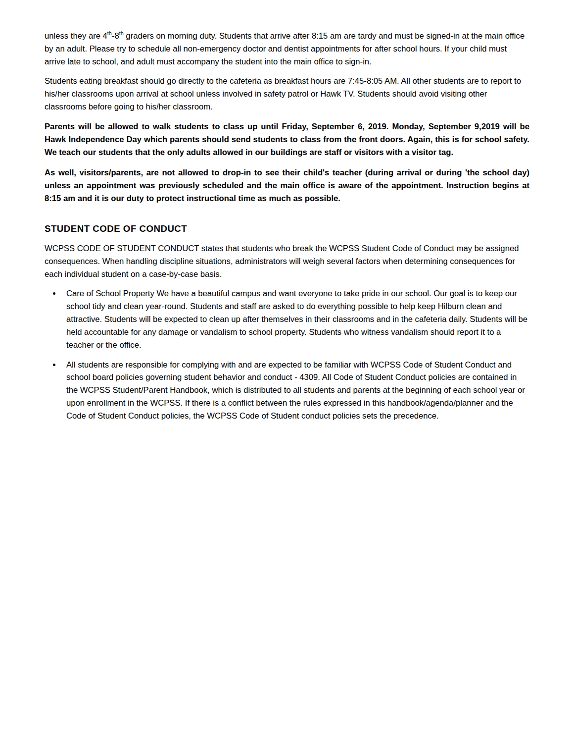unless they are 4th-8th graders on morning duty. Students that arrive after 8:15 am are tardy and must be signed-in at the main office by an adult. Please try to schedule all non-emergency doctor and dentist appointments for after school hours. If your child must arrive late to school, and adult must accompany the student into the main office to sign-in.
Students eating breakfast should go directly to the cafeteria as breakfast hours are 7:45-8:05 AM. All other students are to report to his/her classrooms upon arrival at school unless involved in safety patrol or Hawk TV. Students should avoid visiting other classrooms before going to his/her classroom.
Parents will be allowed to walk students to class up until Friday, September 6, 2019. Monday, September 9,2019 will be Hawk Independence Day which parents should send students to class from the front doors. Again, this is for school safety. We teach our students that the only adults allowed in our buildings are staff or visitors with a visitor tag.
As well, visitors/parents, are not allowed to drop-in to see their child's teacher (during arrival or during 'the school day) unless an appointment was previously scheduled and the main office is aware of the appointment. Instruction begins at 8:15 am and it is our duty to protect instructional time as much as possible.
STUDENT CODE OF CONDUCT
WCPSS CODE OF STUDENT CONDUCT states that students who break the WCPSS Student Code of Conduct may be assigned consequences. When handling discipline situations, administrators will weigh several factors when determining consequences for each individual student on a case-by-case basis.
Care of School Property We have a beautiful campus and want everyone to take pride in our school. Our goal is to keep our school tidy and clean year-round. Students and staff are asked to do everything possible to help keep Hilburn clean and attractive. Students will be expected to clean up after themselves in their classrooms and in the cafeteria daily. Students will be held accountable for any damage or vandalism to school property. Students who witness vandalism should report it to a teacher or the office.
All students are responsible for complying with and are expected to be familiar with WCPSS Code of Student Conduct and school board policies governing student behavior and conduct - 4309. All Code of Student Conduct policies are contained in the WCPSS Student/Parent Handbook, which is distributed to all students and parents at the beginning of each school year or upon enrollment in the WCPSS. If there is a conflict between the rules expressed in this handbook/agenda/planner and the Code of Student Conduct policies, the WCPSS Code of Student conduct policies sets the precedence.